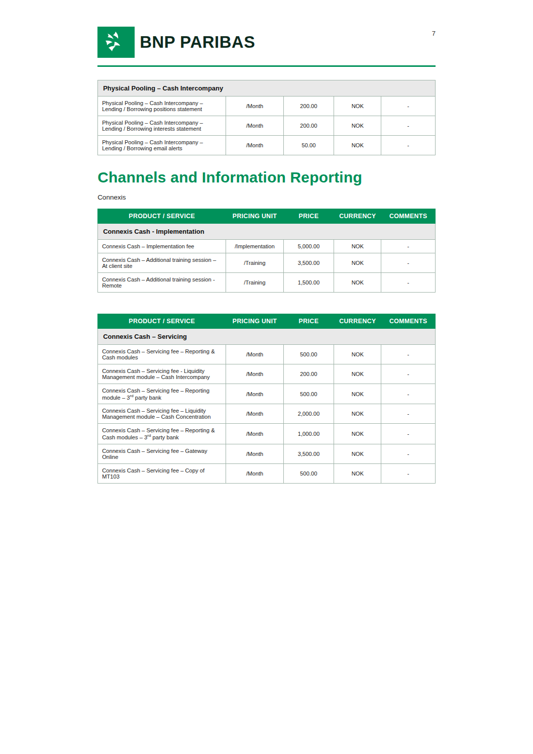BNP PARIBAS
7
| Physical Pooling – Cash Intercompany |
| Physical Pooling – Cash Intercompany – Lending / Borrowing positions statement | /Month | 200.00 | NOK | - |
| Physical Pooling – Cash Intercompany – Lending / Borrowing interests statement | /Month | 200.00 | NOK | - |
| Physical Pooling – Cash Intercompany – Lending / Borrowing email alerts | /Month | 50.00 | NOK | - |
Channels and Information Reporting
Connexis
| PRODUCT / SERVICE | PRICING UNIT | PRICE | CURRENCY | COMMENTS |
| --- | --- | --- | --- | --- |
| Connexis Cash - Implementation |
| Connexis Cash – Implementation fee | /Implementation | 5,000.00 | NOK | - |
| Connexis Cash – Additional training session – At client site | /Training | 3,500.00 | NOK | - |
| Connexis Cash – Additional training session - Remote | /Training | 1,500.00 | NOK | - |
| PRODUCT / SERVICE | PRICING UNIT | PRICE | CURRENCY | COMMENTS |
| --- | --- | --- | --- | --- |
| Connexis Cash – Servicing |
| Connexis Cash – Servicing fee – Reporting & Cash modules | /Month | 500.00 | NOK | - |
| Connexis Cash – Servicing fee - Liquidity Management module – Cash Intercompany | /Month | 200.00 | NOK | - |
| Connexis Cash – Servicing fee – Reporting module – 3 rd party bank | /Month | 500.00 | NOK | - |
| Connexis Cash – Servicing fee – Liquidity Management module – Cash Concentration | /Month | 2,000.00 | NOK | - |
| Connexis Cash – Servicing fee – Reporting & Cash modules – 3 rd party bank | /Month | 1,000.00 | NOK | - |
| Connexis Cash – Servicing fee – Gateway Online | /Month | 3,500.00 | NOK | - |
| Connexis Cash – Servicing fee – Copy of MT103 | /Month | 500.00 | NOK | - |